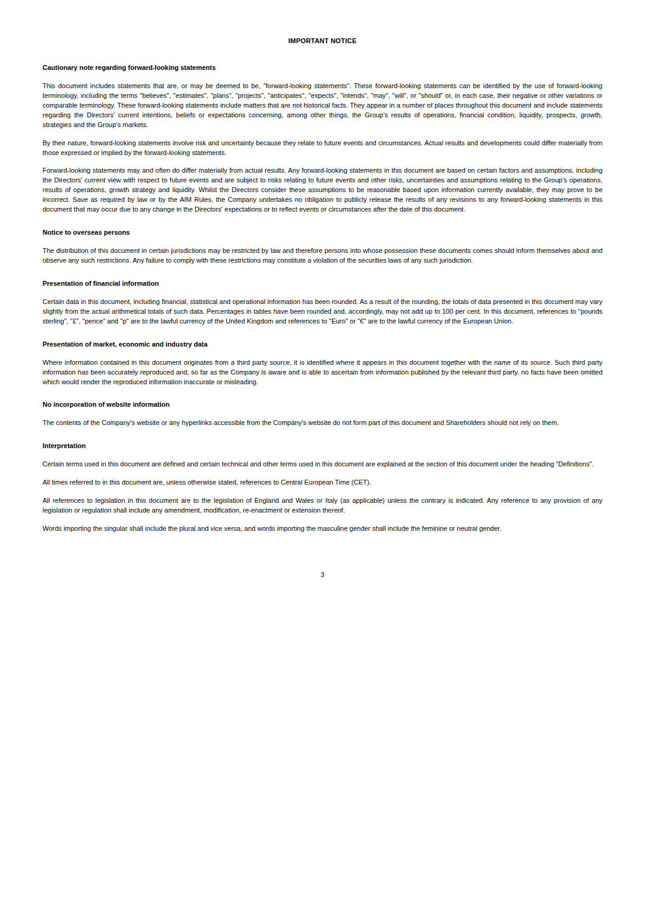IMPORTANT NOTICE
Cautionary note regarding forward-looking statements
This document includes statements that are, or may be deemed to be, "forward-looking statements". These forward-looking statements can be identified by the use of forward-looking terminology, including the terms "believes", "estimates", "plans", "projects", "anticipates", "expects", "intends", "may", "will", or "should" or, in each case, their negative or other variations or comparable terminology. These forward-looking statements include matters that are not historical facts. They appear in a number of places throughout this document and include statements regarding the Directors' current intentions, beliefs or expectations concerning, among other things, the Group's results of operations, financial condition, liquidity, prospects, growth, strategies and the Group's markets.
By their nature, forward-looking statements involve risk and uncertainty because they relate to future events and circumstances. Actual results and developments could differ materially from those expressed or implied by the forward-looking statements.
Forward-looking statements may and often do differ materially from actual results. Any forward-looking statements in this document are based on certain factors and assumptions, including the Directors' current view with respect to future events and are subject to risks relating to future events and other risks, uncertainties and assumptions relating to the Group's operations, results of operations, growth strategy and liquidity. Whilst the Directors consider these assumptions to be reasonable based upon information currently available, they may prove to be incorrect. Save as required by law or by the AIM Rules, the Company undertakes no obligation to publicly release the results of any revisions to any forward-looking statements in this document that may occur due to any change in the Directors' expectations or to reflect events or circumstances after the date of this document.
Notice to overseas persons
The distribution of this document in certain jurisdictions may be restricted by law and therefore persons into whose possession these documents comes should inform themselves about and observe any such restrictions. Any failure to comply with these restrictions may constitute a violation of the securities laws of any such jurisdiction.
Presentation of financial information
Certain data in this document, including financial, statistical and operational information has been rounded. As a result of the rounding, the totals of data presented in this document may vary slightly from the actual arithmetical totals of such data. Percentages in tables have been rounded and, accordingly, may not add up to 100 per cent. In this document, references to "pounds sterling", "£", "pence" and "p" are to the lawful currency of the United Kingdom and references to "Euro" or "€" are to the lawful currency of the European Union.
Presentation of market, economic and industry data
Where information contained in this document originates from a third party source, it is identified where it appears in this document together with the name of its source. Such third party information has been accurately reproduced and, so far as the Company is aware and is able to ascertain from information published by the relevant third party, no facts have been omitted which would render the reproduced information inaccurate or misleading.
No incorporation of website information
The contents of the Company's website or any hyperlinks accessible from the Company's website do not form part of this document and Shareholders should not rely on them.
Interpretation
Certain terms used in this document are defined and certain technical and other terms used in this document are explained at the section of this document under the heading "Definitions".
All times referred to in this document are, unless otherwise stated, references to Central European Time (CET).
All references to legislation in this document are to the legislation of England and Wales or Italy (as applicable) unless the contrary is indicated. Any reference to any provision of any legislation or regulation shall include any amendment, modification, re-enactment or extension thereof.
Words importing the singular shall include the plural and vice versa, and words importing the masculine gender shall include the feminine or neutral gender.
3